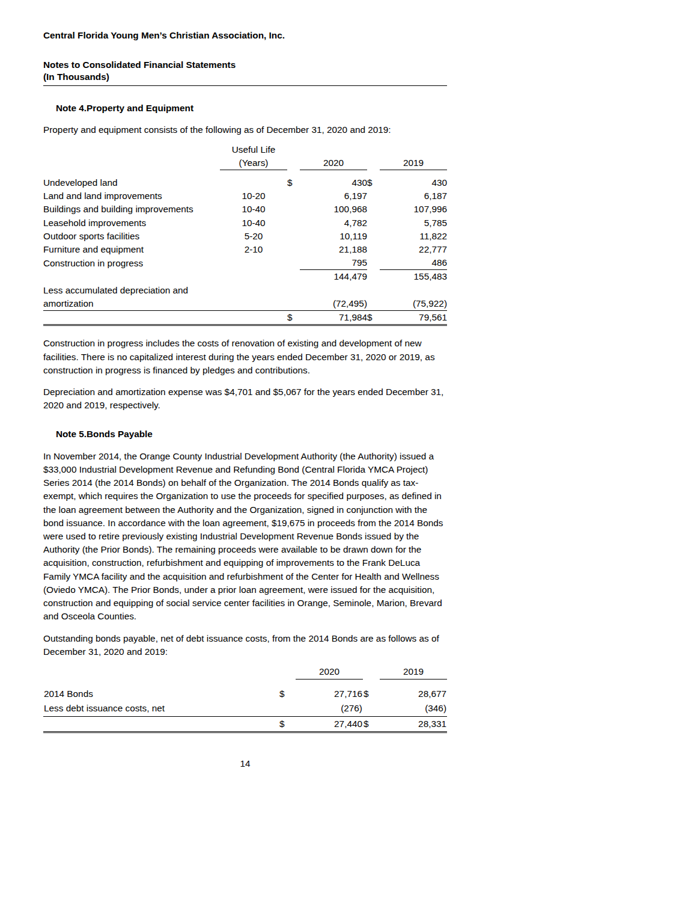Central Florida Young Men’s Christian Association, Inc.
Notes to Consolidated Financial Statements (In Thousands)
Note 4. Property and Equipment
Property and equipment consists of the following as of December 31, 2020 and 2019:
| | Useful Life | | | | |
| | (Years) | | 2020 | | 2019 |
| Undeveloped land | | $ | 430 | $ | 430 |
| Land and land improvements | 10-20 | | 6,197 | | 6,187 |
| Buildings and building improvements | 10-40 | | 100,968 | | 107,996 |
| Leasehold improvements | 10-40 | | 4,782 | | 5,785 |
| Outdoor sports facilities | 5-20 | | 10,119 | | 11,822 |
| Furniture and equipment | 2-10 | | 21,188 | | 22,777 |
| Construction in progress | | | 795 | | 486 |
| | | | 144,479 | | 155,483 |
| Less accumulated depreciation and amortization | | | (72,495) | | (75,922) |
| | | $ | 71,984 | $ | 79,561 |
Construction in progress includes the costs of renovation of existing and development of new facilities. There is no capitalized interest during the years ended December 31, 2020 or 2019, as construction in progress is financed by pledges and contributions.
Depreciation and amortization expense was $4,701 and $5,067 for the years ended December 31, 2020 and 2019, respectively.
Note 5. Bonds Payable
In November 2014, the Orange County Industrial Development Authority (the Authority) issued a $33,000 Industrial Development Revenue and Refunding Bond (Central Florida YMCA Project) Series 2014 (the 2014 Bonds) on behalf of the Organization. The 2014 Bonds qualify as tax-exempt, which requires the Organization to use the proceeds for specified purposes, as defined in the loan agreement between the Authority and the Organization, signed in conjunction with the bond issuance. In accordance with the loan agreement, $19,675 in proceeds from the 2014 Bonds were used to retire previously existing Industrial Development Revenue Bonds issued by the Authority (the Prior Bonds). The remaining proceeds were available to be drawn down for the acquisition, construction, refurbishment and equipping of improvements to the Frank DeLuca Family YMCA facility and the acquisition and refurbishment of the Center for Health and Wellness (Oviedo YMCA). The Prior Bonds, under a prior loan agreement, were issued for the acquisition, construction and equipping of social service center facilities in Orange, Seminole, Marion, Brevard and Osceola Counties.
Outstanding bonds payable, net of debt issuance costs, from the 2014 Bonds are as follows as of December 31, 2020 and 2019:
| | | 2020 | | 2019 |
| 2014 Bonds | $ | 27,716 | $ | 28,677 |
| Less debt issuance costs, net | | (276) | | (346) |
| | $ | 27,440 | $ | 28,331 |
14